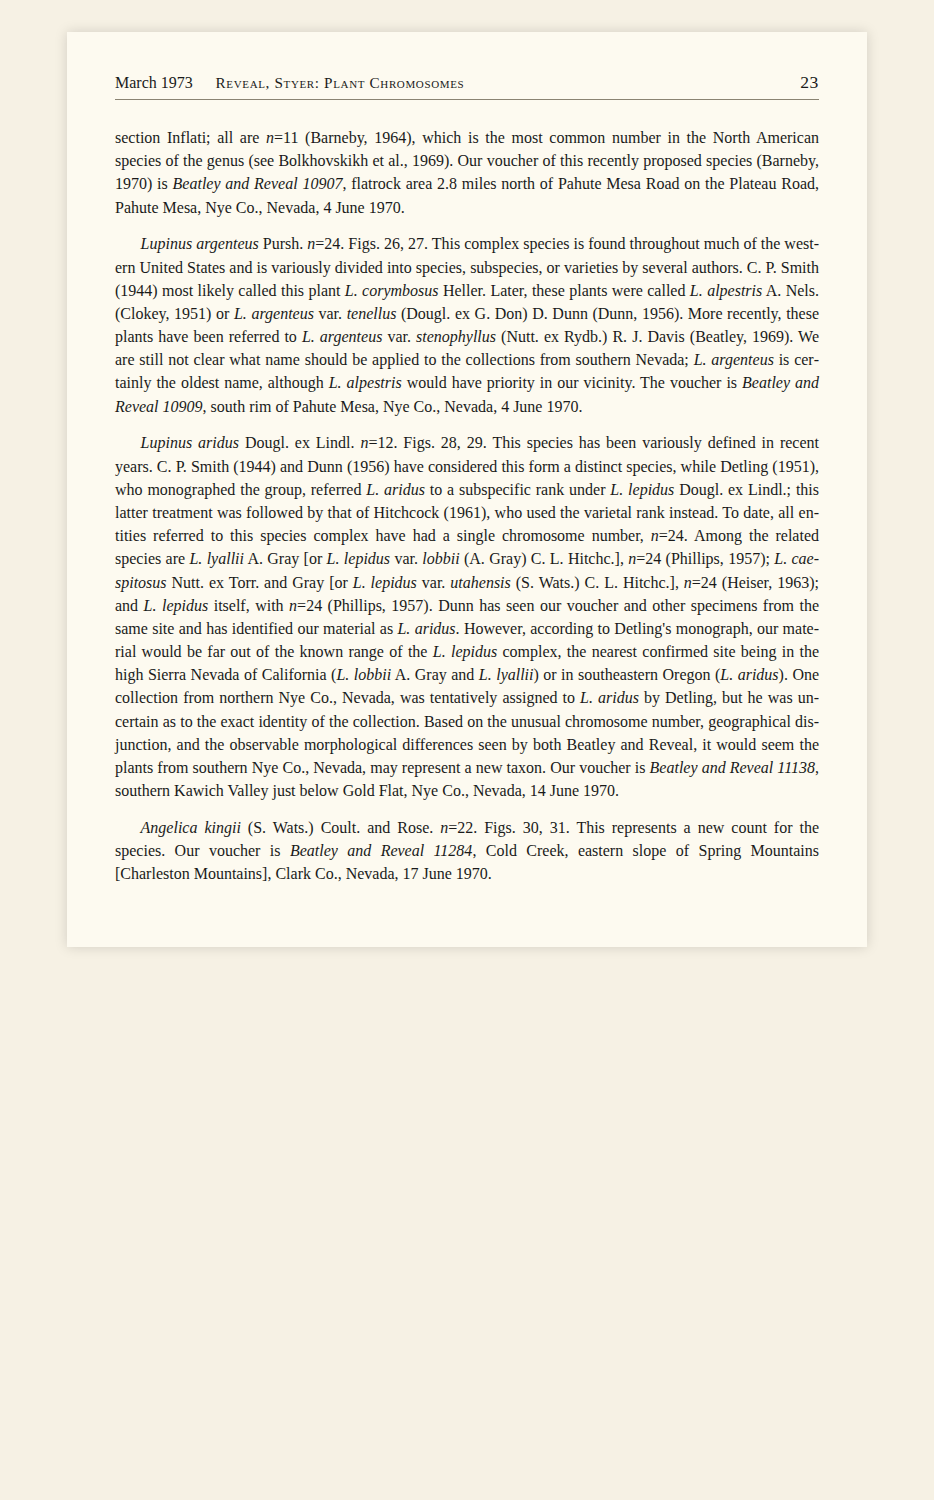March 1973 Reveal, Styer: Plant Chromosomes 23
section Inflati; all are n=11 (Barneby, 1964), which is the most common number in the North American species of the genus (see Bolkhovskikh et al., 1969). Our voucher of this recently proposed species (Barneby, 1970) is Beatley and Reveal 10907, flatrock area 2.8 miles north of Pahute Mesa Road on the Plateau Road, Pahute Mesa, Nye Co., Nevada, 4 June 1970.
Lupinus argenteus Pursh. n=24. Figs. 26, 27. This complex species is found throughout much of the western United States and is variously divided into species, subspecies, or varieties by several authors. C. P. Smith (1944) most likely called this plant L. corymbosus Heller. Later, these plants were called L. alpestris A. Nels. (Clokey, 1951) or L. argenteus var. tenellus (Dougl. ex G. Don) D. Dunn (Dunn, 1956). More recently, these plants have been referred to L. argenteus var. stenophyllus (Nutt. ex Rydb.) R. J. Davis (Beatley, 1969). We are still not clear what name should be applied to the collections from southern Nevada; L. argenteus is certainly the oldest name, although L. alpestris would have priority in our vicinity. The voucher is Beatley and Reveal 10909, south rim of Pahute Mesa, Nye Co., Nevada, 4 June 1970.
Lupinus aridus Dougl. ex Lindl. n=12. Figs. 28, 29. This species has been variously defined in recent years. C. P. Smith (1944) and Dunn (1956) have considered this form a distinct species, while Detling (1951), who monographed the group, referred L. aridus to a subspecific rank under L. lepidus Dougl. ex Lindl.; this latter treatment was followed by that of Hitchcock (1961), who used the varietal rank instead. To date, all entities referred to this species complex have had a single chromosome number, n=24. Among the related species are L. lyallii A. Gray [or L. lepidus var. lobbii (A. Gray) C. L. Hitchc.], n=24 (Phillips, 1957); L. caespitosus Nutt. ex Torr. and Gray [or L. lepidus var. utahensis (S. Wats.) C. L. Hitchc.], n=24 (Heiser, 1963); and L. lepidus itself, with n=24 (Phillips, 1957). Dunn has seen our voucher and other specimens from the same site and has identified our material as L. aridus. However, according to Detling's monograph, our material would be far out of the known range of the L. lepidus complex, the nearest confirmed site being in the high Sierra Nevada of California (L. lobbii A. Gray and L. lyallii) or in southeastern Oregon (L. aridus). One collection from northern Nye Co., Nevada, was tentatively assigned to L. aridus by Detling, but he was uncertain as to the exact identity of the collection. Based on the unusual chromosome number, geographical disjunction, and the observable morphological differences seen by both Beatley and Reveal, it would seem the plants from southern Nye Co., Nevada, may represent a new taxon. Our voucher is Beatley and Reveal 11138, southern Kawich Valley just below Gold Flat, Nye Co., Nevada, 14 June 1970.
Angelica kingii (S. Wats.) Coult. and Rose. n=22. Figs. 30, 31. This represents a new count for the species. Our voucher is Beatley and Reveal 11284, Cold Creek, eastern slope of Spring Mountains [Charleston Mountains], Clark Co., Nevada, 17 June 1970.